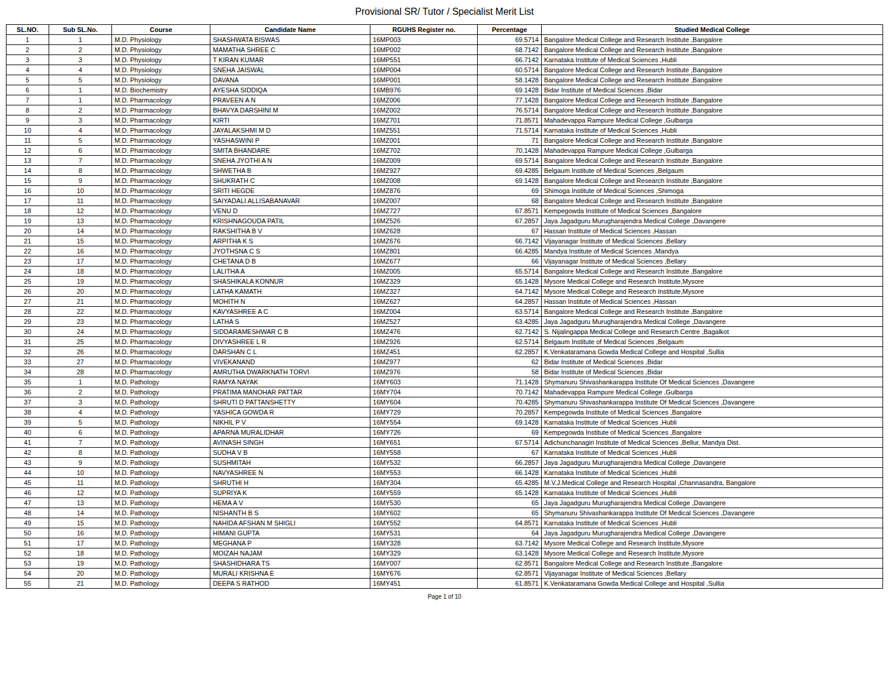Provisional SR/ Tutor / Specialist Merit List
| SL.NO. | Sub SL.No. | Course | Candidate Name | RGUHS Register no. | Percentage | Studied Medical College |
| --- | --- | --- | --- | --- | --- | --- |
| 1 | 1 | M.D. Physiology | SHASHWATA BISWAS | 16MP003 | 69.5714 | Bangalore Medical College and Research Institute ,Bangalore |
| 2 | 2 | M.D. Physiology | MAMATHA SHREE C | 16MP002 | 68.7142 | Bangalore Medical College and Research Institute ,Bangalore |
| 3 | 3 | M.D. Physiology | T KIRAN KUMAR | 16MP551 | 66.7142 | Karnataka Institute of Medical Sciences ,Hubli |
| 4 | 4 | M.D. Physiology | SNEHA JAISWAL | 16MP004 | 60.5714 | Bangalore Medical College and Research Institute ,Bangalore |
| 5 | 5 | M.D. Physiology | DAVANA | 16MP001 | 58.1428 | Bangalore Medical College and Research Institute ,Bangalore |
| 6 | 1 | M.D. Biochemistry | AYESHA SIDDIQA | 16MB976 | 69.1428 | Bidar Institute of Medical Sciences ,Bidar |
| 7 | 1 | M.D. Pharmacology | PRAVEEN A N | 16MZ006 | 77.1428 | Bangalore Medical College and Research Institute ,Bangalore |
| 8 | 2 | M.D. Pharmacology | BHAVYA DARSHINI M | 16MZ002 | 76.5714 | Bangalore Medical College and Research Institute ,Bangalore |
| 9 | 3 | M.D. Pharmacology | KIRTI | 16MZ701 | 71.8571 | Mahadevappa Rampure Medical College ,Gulbarga |
| 10 | 4 | M.D. Pharmacology | JAYALAKSHMI M D | 16MZ551 | 71.5714 | Karnataka Institute of Medical Sciences ,Hubli |
| 11 | 5 | M.D. Pharmacology | YASHASWINI P | 16MZ001 | 71 | Bangalore Medical College and Research Institute ,Bangalore |
| 12 | 6 | M.D. Pharmacology | SMITA BHANDARE | 16MZ702 | 70.1428 | Mahadevappa Rampure Medical College ,Gulbarga |
| 13 | 7 | M.D. Pharmacology | SNEHA JYOTHI A N | 16MZ009 | 69.5714 | Bangalore Medical College and Research Institute ,Bangalore |
| 14 | 8 | M.D. Pharmacology | SHWETHA B | 16MZ927 | 69.4285 | Belgaum Institute of Medical Sciences ,Belgaum |
| 15 | 9 | M.D. Pharmacology | SHUKRATH C | 16MZ008 | 69.1428 | Bangalore Medical College and Research Institute ,Bangalore |
| 16 | 10 | M.D. Pharmacology | SRITI HEGDE | 16MZ876 | 69 | Shimoga Institute of Medical Sciences ,Shimoga |
| 17 | 11 | M.D. Pharmacology | SAIYADALI ALLISABANAVAR | 16MZ007 | 68 | Bangalore Medical College and Research Institute ,Bangalore |
| 18 | 12 | M.D. Pharmacology | VENU D | 16MZ727 | 67.8571 | Kempegowda Institute of Medical Sciences ,Bangalore |
| 19 | 13 | M.D. Pharmacology | KRISHNAGOUDA PATIL | 16MZ526 | 67.2857 | Jaya Jagadguru Murugharajendra Medical College ,Davangere |
| 20 | 14 | M.D. Pharmacology | RAKSHITHA B V | 16MZ628 | 67 | Hassan Institute of Medical Sciences ,Hassan |
| 21 | 15 | M.D. Pharmacology | ARPITHA K S | 16MZ676 | 66.7142 | Vijayanagar Institute of Medical Sciences ,Bellary |
| 22 | 16 | M.D. Pharmacology | JYOTHSNA C S | 16MZ801 | 66.4285 | Mandya Institute of Medical Sciences ,Mandya |
| 23 | 17 | M.D. Pharmacology | CHETANA D B | 16MZ677 | 66 | Vijayanagar Institute of Medical Sciences ,Bellary |
| 24 | 18 | M.D. Pharmacology | LALITHA A | 16MZ005 | 65.5714 | Bangalore Medical College and Research Institute ,Bangalore |
| 25 | 19 | M.D. Pharmacology | SHASHIKALA KONNUR | 16MZ329 | 65.1428 | Mysore Medical College and Research Institute,Mysore |
| 26 | 20 | M.D. Pharmacology | LATHA KAMATH | 16MZ327 | 64.7142 | Mysore Medical College and Research Institute,Mysore |
| 27 | 21 | M.D. Pharmacology | MOHITH N | 16MZ627 | 64.2857 | Hassan Institute of Medical Sciences ,Hassan |
| 28 | 22 | M.D. Pharmacology | KAVYASHREE A C | 16MZ004 | 63.5714 | Bangalore Medical College and Research Institute ,Bangalore |
| 29 | 23 | M.D. Pharmacology | LATHA S | 16MZ527 | 63.4285 | Jaya Jagadguru Murugharajendra Medical College ,Davangere |
| 30 | 24 | M.D. Pharmacology | SIDDARAMESHWAR C B | 16MZ476 | 62.7142 | S. Nijalingappa Medical College and Research Centre ,Bagalkot |
| 31 | 25 | M.D. Pharmacology | DIVYASHREE L R | 16MZ926 | 62.5714 | Belgaum Institute of Medical Sciences ,Belgaum |
| 32 | 26 | M.D. Pharmacology | DARSHAN C L | 16MZ451 | 62.2857 | K.Venkataramana Gowda Medical College and Hospital ,Sullia |
| 33 | 27 | M.D. Pharmacology | VIVEKANAND | 16MZ977 | 62 | Bidar Institute of Medical Sciences ,Bidar |
| 34 | 28 | M.D. Pharmacology | AMRUTHA DWARKNATH TORVI | 16MZ976 | 58 | Bidar Institute of Medical Sciences ,Bidar |
| 35 | 1 | M.D. Pathology | RAMYA NAYAK | 16MY603 | 71.1428 | Shymanuru Shivashankarappa Institute Of Medical Sciences ,Davangere |
| 36 | 2 | M.D. Pathology | PRATIMA MANOHAR PATTAR | 16MY704 | 70.7142 | Mahadevappa Rampure Medical College ,Gulbarga |
| 37 | 3 | M.D. Pathology | SHRUTI D PATTANSHETTY | 16MY604 | 70.4285 | Shymanuru Shivashankarappa Institute Of Medical Sciences ,Davangere |
| 38 | 4 | M.D. Pathology | YASHICA GOWDA R | 16MY729 | 70.2857 | Kempegowda Institute of Medical Sciences ,Bangalore |
| 39 | 5 | M.D. Pathology | NIKHIL P V | 16MY554 | 69.1428 | Karnataka Institute of Medical Sciences ,Hubli |
| 40 | 6 | M.D. Pathology | APARNA MURALIDHAR | 16MY726 | 69 | Kempegowda Institute of Medical Sciences ,Bangalore |
| 41 | 7 | M.D. Pathology | AVINASH SINGH | 16MY651 | 67.5714 | Adichunchanagiri Institute of Medical Sciences ,Bellur, Mandya Dist. |
| 42 | 8 | M.D. Pathology | SUDHA V B | 16MY558 | 67 | Karnataka Institute of Medical Sciences ,Hubli |
| 43 | 9 | M.D. Pathology | SUSHMITAH | 16MY532 | 66.2857 | Jaya Jagadguru Murugharajendra Medical College ,Davangere |
| 44 | 10 | M.D. Pathology | NAVYASHREE N | 16MY553 | 66.1428 | Karnataka Institute of Medical Sciences ,Hubli |
| 45 | 11 | M.D. Pathology | SHRUTHI H | 16MY304 | 65.4285 | M.V.J.Medical College and Research Hospital ,Channasandra, Bangalore |
| 46 | 12 | M.D. Pathology | SUPRIYA K | 16MY559 | 65.1428 | Karnataka Institute of Medical Sciences ,Hubli |
| 47 | 13 | M.D. Pathology | HEMA A V | 16MY530 | 65 | Jaya Jagadguru Murugharajendra Medical College ,Davangere |
| 48 | 14 | M.D. Pathology | NISHANTH B S | 16MY602 | 65 | Shymanuru Shivashankarappa Institute Of Medical Sciences ,Davangere |
| 49 | 15 | M.D. Pathology | NAHIDA AFSHAN M SHIGLI | 16MY552 | 64.8571 | Karnataka Institute of Medical Sciences ,Hubli |
| 50 | 16 | M.D. Pathology | HIMANI GUPTA | 16MY531 | 64 | Jaya Jagadguru Murugharajendra Medical College ,Davangere |
| 51 | 17 | M.D. Pathology | MEGHANA P | 16MY328 | 63.7142 | Mysore Medical College and Research Institute,Mysore |
| 52 | 18 | M.D. Pathology | MOIZAH NAJAM | 16MY329 | 63.1428 | Mysore Medical College and Research Institute,Mysore |
| 53 | 19 | M.D. Pathology | SHASHIDHARA TS | 16MY007 | 62.8571 | Bangalore Medical College and Research Institute ,Bangalore |
| 54 | 20 | M.D. Pathology | MURALI KRISHNA E | 16MY676 | 62.8571 | Vijayanagar Institute of Medical Sciences ,Bellary |
| 55 | 21 | M.D. Pathology | DEEPA S RATHOD | 16MY451 | 61.8571 | K.Venkataramana Gowda Medical College and Hospital ,Sullia |
Page 1 of 10